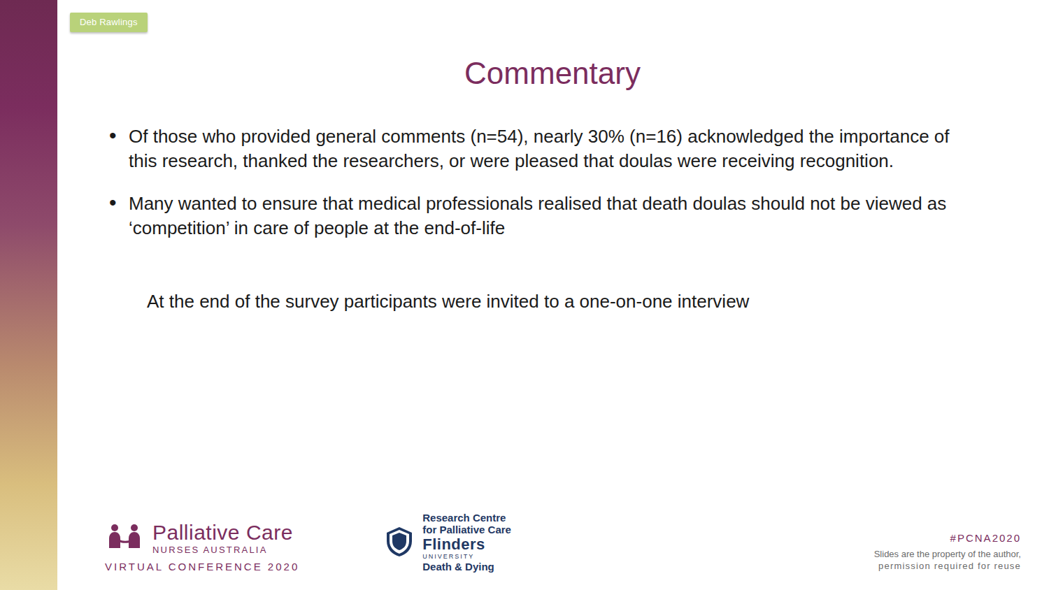Deb Rawlings
Commentary
Of those who provided general comments (n=54), nearly 30% (n=16) acknowledged the importance of this research, thanked the researchers, or were pleased that doulas were receiving recognition.
Many wanted to ensure that medical professionals realised that death doulas should not be viewed as ‘competition’ in care of people at the end-of-life
At the end of the survey participants were invited to a one-on-one interview
Palliative Care
NURSES AUSTRALIA
VIRTUAL CONFERENCE 2020
Research Centre
for Palliative Care
Flinders
UNIVERSITY
Death & Dying
#PCNA2020
Slides are the property of the author,
permission required for reuse